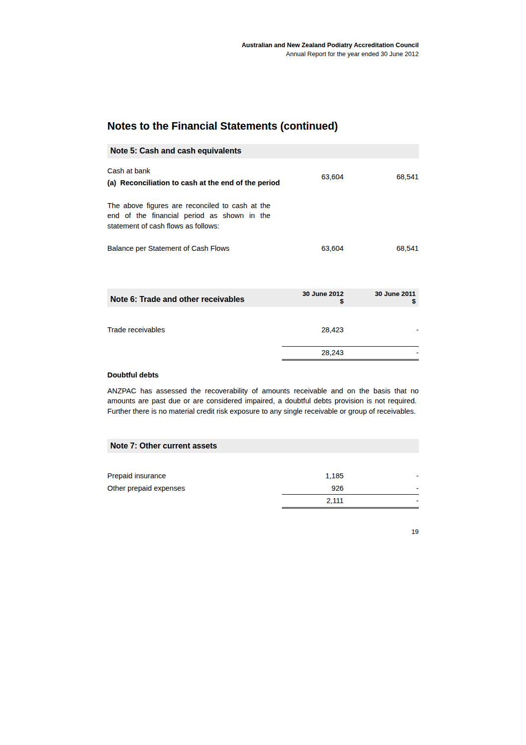Australian and New Zealand Podiatry Accreditation Council
Annual Report for the year ended 30 June 2012
Notes to the Financial Statements (continued)
Note 5: Cash and cash equivalents
| Cash at bank | 63,604 | 68,541 |
| (a) Reconciliation to cash at the end of the period |
| The above figures are reconciled to cash at the end of the financial period as shown in the statement of cash flows as follows: | | |
| Balance per Statement of Cash Flows | 63,604 | 68,541 |
| Note 6: Trade and other receivables | 30 June 2012 $ | 30 June 2011 $ |
| Trade receivables | 28,423 | - |
| | 28,243 | - |
Doubtful debts
ANZPAC has assessed the recoverability of amounts receivable and on the basis that no amounts are past due or are considered impaired, a doubtful debts provision is not required. Further there is no material credit risk exposure to any single receivable or group of receivables.
Note 7: Other current assets
| Prepaid insurance | 1,185 | - |
| Other prepaid expenses | 926 | - |
| | 2,111 | - |
19